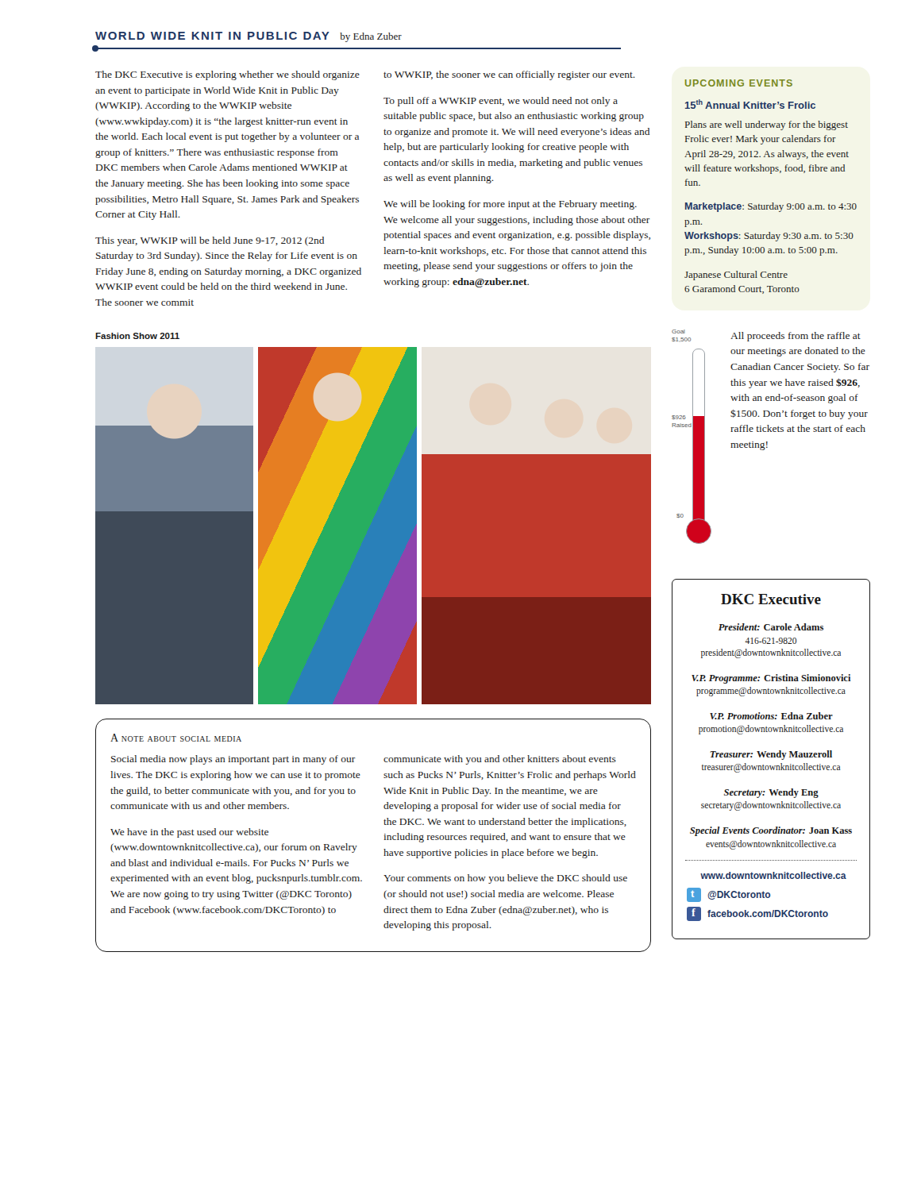World Wide Knit in Public Day
by Edna Zuber
The DKC Executive is exploring whether we should organize an event to participate in World Wide Knit in Public Day (WWKIP). According to the WWKIP website (www.wwkipday.com) it is “the largest knitter-run event in the world. Each local event is put together by a volunteer or a group of knitters.” There was enthusiastic response from DKC members when Carole Adams mentioned WWKIP at the January meeting. She has been looking into some space possibilities, Metro Hall Square, St. James Park and Speakers Corner at City Hall.
This year, WWKIP will be held June 9-17, 2012 (2nd Saturday to 3rd Sunday). Since the Relay for Life event is on Friday June 8, ending on Saturday morning, a DKC organized WWKIP event could be held on the third weekend in June. The sooner we commit
to WWKIP, the sooner we can officially register our event.
To pull off a WWKIP event, we would need not only a suitable public space, but also an enthusiastic working group to organize and promote it. We will need everyone’s ideas and help, but are particularly looking for creative people with contacts and/or skills in media, marketing and public venues as well as event planning.
We will be looking for more input at the February meeting. We welcome all your suggestions, including those about other potential spaces and event organization, e.g. possible displays, learn-to-knit workshops, etc. For those that cannot attend this meeting, please send your suggestions or offers to join the working group: edna@zuber.net.
Fashion Show 2011
A note about social media
Social media now plays an important part in many of our lives. The DKC is exploring how we can use it to promote the guild, to better communicate with you, and for you to communicate with us and other members.
We have in the past used our website (www.downtownknitcollective.ca), our forum on Ravelry and blast and individual e-mails. For Pucks N’ Purls we experimented with an event blog, pucksnpurls.tumblr.com. We are now going to try using Twitter (@DKC Toronto) and Facebook (www.facebook.com/DKCToronto) to
communicate with you and other knitters about events such as Pucks N’ Purls, Knitter’s Frolic and perhaps World Wide Knit in Public Day. In the meantime, we are developing a proposal for wider use of social media for the DKC. We want to understand better the implications, including resources required, and want to ensure that we have supportive policies in place before we begin.
Your comments on how you believe the DKC should use (or should not use!) social media are welcome. Please direct them to Edna Zuber (edna@zuber.net), who is developing this proposal.
Upcoming Events
15th Annual Knitter’s Frolic
Plans are well underway for the biggest Frolic ever! Mark your calendars for April 28-29, 2012. As always, the event will feature workshops, food, fibre and fun.
Marketplace: Saturday 9:00 a.m. to 4:30 p.m.
Workshops: Saturday 9:30 a.m. to 5:30 p.m., Sunday 10:00 a.m. to 5:00 p.m.
Japanese Cultural Centre
6 Garamond Court, Toronto
Goal
$1,500
$926
Raised
$0
All proceeds from the raffle at our meetings are donated to the Canadian Cancer Society. So far this year we have raised $926, with an end-of-season goal of $1500. Don’t forget to buy your raffle tickets at the start of each meeting!
DKC Executive
President: Carole Adams 416-621-9820 president@downtownknitcollective.ca
V.P. Programme: Cristina Simionovici programme@downtownknitcollective.ca
V.P. Promotions: Edna Zuber promotion@downtownknitcollective.ca
Treasurer: Wendy Mauzeroll treasurer@downtownknitcollective.ca
Secretary: Wendy Eng secretary@downtownknitcollective.ca
Special Events Coordinator: Joan Kass events@downtownknitcollective.ca
www.downtownknitcollective.ca
@DKCtoronto
facebook.com/DKCtoronto